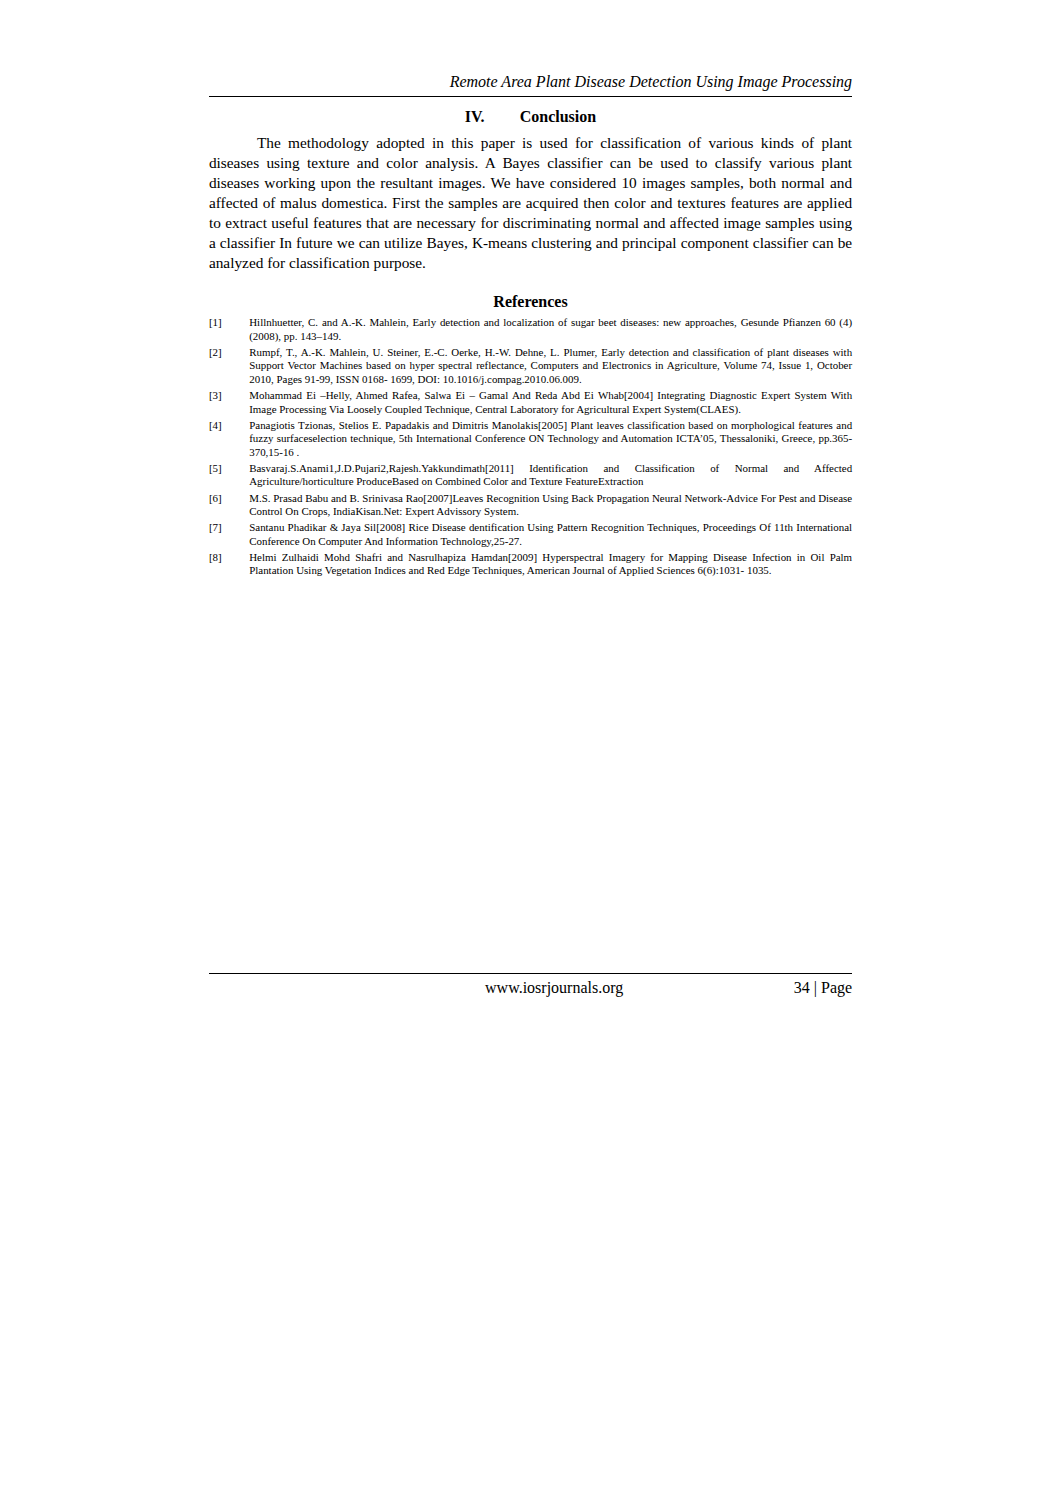Remote Area Plant Disease Detection Using Image Processing
IV. Conclusion
The methodology adopted in this paper is used for classification of various kinds of plant diseases using texture and color analysis. A Bayes classifier can be used to classify various plant diseases working upon the resultant images. We have considered 10 images samples, both normal and affected of malus domestica. First the samples are acquired then color and textures features are applied to extract useful features that are necessary for discriminating normal and affected image samples using a classifier In future we can utilize Bayes, K-means clustering and principal component classifier can be analyzed for classification purpose.
References
| [1] | Hillnhuetter, C. and A.-K. Mahlein, Early detection and localization of sugar beet diseases: new approaches, Gesunde Pfianzen 60 (4) (2008), pp. 143–149. |
| [2] | Rumpf, T., A.-K. Mahlein, U. Steiner, E.-C. Oerke, H.-W. Dehne, L. Plumer, Early detection and classification of plant diseases with Support Vector Machines based on hyper spectral reflectance, Computers and Electronics in Agriculture, Volume 74, Issue 1, October 2010, Pages 91-99, ISSN 0168- 1699, DOI: 10.1016/j.compag.2010.06.009. |
| [3] | Mohammad Ei –Helly, Ahmed Rafea, Salwa Ei – Gamal And Reda Abd Ei Whab[2004] Integrating Diagnostic Expert System With Image Processing Via Loosely Coupled Technique, Central Laboratory for Agricultural Expert System(CLAES). |
| [4] | Panagiotis Tzionas, Stelios E. Papadakis and Dimitris Manolakis[2005] Plant leaves classification based on morphological features and fuzzy surfaceselection technique, 5th International Conference ON Technology and Automation ICTA’05, Thessaloniki, Greece, pp.365-370,15-16 . |
| [5] | Basvaraj.S.Anami1,J.D.Pujari2,Rajesh.Yakkundimath[2011] Identification and Classification of Normal and Affected Agriculture/horticulture ProduceBased on Combined Color and Texture FeatureExtraction |
| [6] | M.S. Prasad Babu and B. Srinivasa Rao[2007]Leaves Recognition Using Back Propagation Neural Network-Advice For Pest and Disease Control On Crops, IndiaKisan.Net: Expert Advissory System. |
| [7] | Santanu Phadikar & Jaya Sil[2008] Rice Disease dentification Using Pattern Recognition Techniques, Proceedings Of 11th International Conference On Computer And Information Technology,25-27. |
| [8] | Helmi Zulhaidi Mohd Shafri and Nasrulhapiza Hamdan[2009] Hyperspectral Imagery for Mapping Disease Infection in Oil Palm Plantation Using Vegetation Indices and Red Edge Techniques, American Journal of Applied Sciences 6(6):1031- 1035. |
www.iosrjournals.org
34 | Page